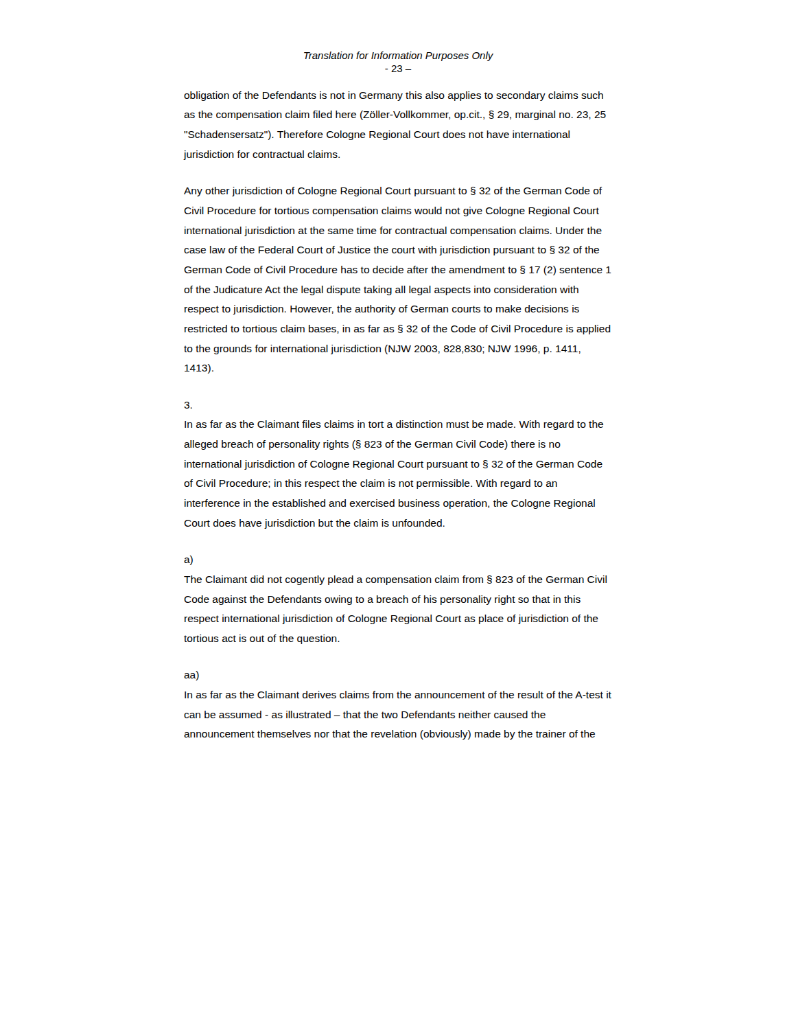Translation for Information Purposes Only
- 23 –
obligation of the Defendants is not in Germany this also applies to secondary claims such as the compensation claim filed here (Zöller-Vollkommer, op.cit., § 29, marginal no. 23, 25 "Schadensersatz"). Therefore Cologne Regional Court does not have international jurisdiction for contractual claims.
Any other jurisdiction of Cologne Regional Court pursuant to § 32 of the German Code of Civil Procedure for tortious compensation claims would not give Cologne Regional Court international jurisdiction at the same time for contractual compensation claims. Under the case law of the Federal Court of Justice the court with jurisdiction pursuant to § 32 of the German Code of Civil Procedure has to decide after the amendment to § 17 (2) sentence 1 of the Judicature Act the legal dispute taking all legal aspects into consideration with respect to jurisdiction. However, the authority of German courts to make decisions is restricted to tortious claim bases, in as far as § 32 of the Code of Civil Procedure is applied to the grounds for international jurisdiction (NJW 2003, 828,830; NJW 1996, p. 1411, 1413).
3.
In as far as the Claimant files claims in tort a distinction must be made. With regard to the alleged breach of personality rights (§ 823 of the German Civil Code) there is no international jurisdiction of Cologne Regional Court pursuant to § 32 of the German Code of Civil Procedure; in this respect the claim is not permissible. With regard to an interference in the established and exercised business operation, the Cologne Regional Court does have jurisdiction but the claim is unfounded.
a)
The Claimant did not cogently plead a compensation claim from § 823 of the German Civil Code against the Defendants owing to a breach of his personality right so that in this respect international jurisdiction of Cologne Regional Court as place of jurisdiction of the tortious act is out of the question.
aa)
In as far as the Claimant derives claims from the announcement of the result of the A-test it can be assumed - as illustrated – that the two Defendants neither caused the announcement themselves nor that the revelation (obviously) made by the trainer of the